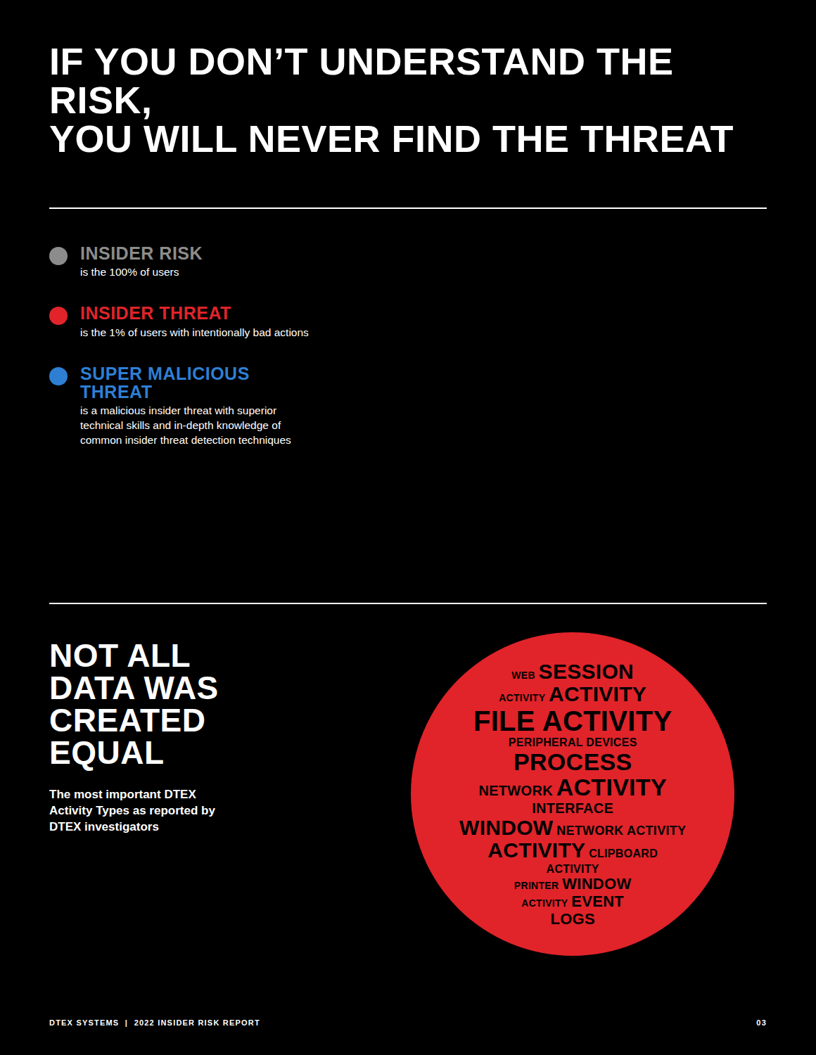If you don’t understand the risk,
you will never find the threat
Insider Risk
is the 100% of users
Insider Threat
is the 1% of users with intentionally bad actions
Super Malicious
Threat
is a malicious insider threat with superior technical skills and in-depth knowledge of common insider threat detection techniques
Not all
data was
created
equal
The most important DTEX Activity Types as reported by DTEX investigators
WEB SESSION
ACTIVITY ACTIVITY
FILE ACTIVITY
PERIPHERAL DEVICES
PROCESS
NETWORK ACTIVITY
INTERFACE
WINDOW NETWORK ACTIVITY
ACTIVITY CLIPBOARD
ACTIVITY
PRINTER WINDOW
ACTIVITY EVENT
LOGS
DTEX SYSTEMS | 2022 INSIDER RISK REPORT 03